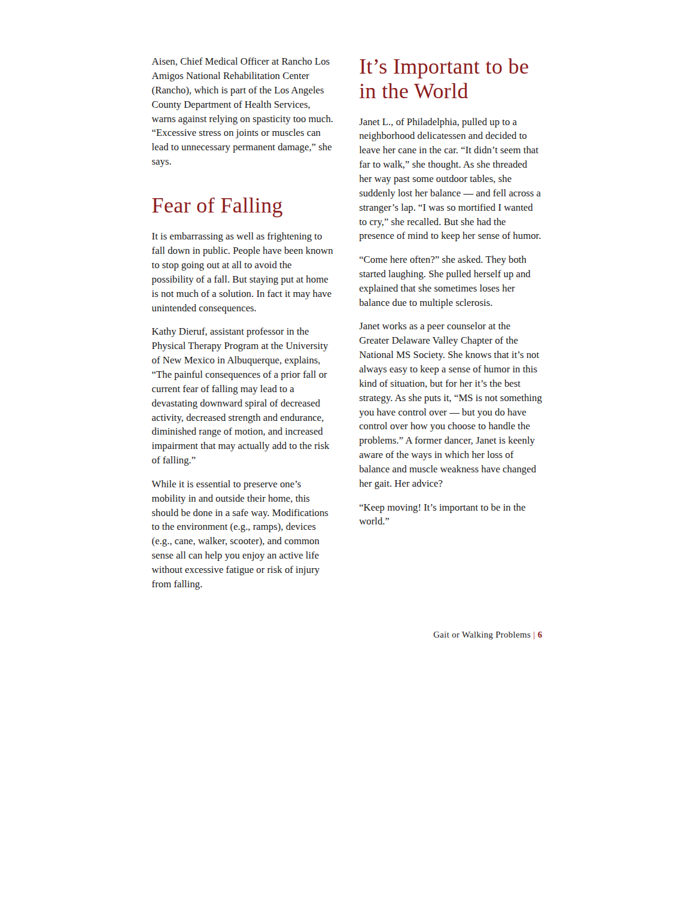Aisen, Chief Medical Officer at Rancho Los Amigos National Rehabilitation Center (Rancho), which is part of the Los Angeles County Department of Health Services, warns against relying on spasticity too much. “Excessive stress on joints or muscles can lead to unnecessary permanent damage,” she says.
Fear of Falling
It is embarrassing as well as frightening to fall down in public. People have been known to stop going out at all to avoid the possibility of a fall. But staying put at home is not much of a solution. In fact it may have unintended consequences.
Kathy Dieruf, assistant professor in the Physical Therapy Program at the University of New Mexico in Albuquerque, explains, “The painful consequences of a prior fall or current fear of falling may lead to a devastating downward spiral of decreased activity, decreased strength and endurance, diminished range of motion, and increased impairment that may actually add to the risk of falling.”
While it is essential to preserve one’s mobility in and outside their home, this should be done in a safe way. Modifications to the environment (e.g., ramps), devices (e.g., cane, walker, scooter), and common sense all can help you enjoy an active life without excessive fatigue or risk of injury from falling.
It’s Important to be in the World
Janet L., of Philadelphia, pulled up to a neighborhood delicatessen and decided to leave her cane in the car. “It didn’t seem that far to walk,” she thought. As she threaded her way past some outdoor tables, she suddenly lost her balance — and fell across a stranger’s lap. “I was so mortified I wanted to cry,” she recalled. But she had the presence of mind to keep her sense of humor.
“Come here often?” she asked. They both started laughing. She pulled herself up and explained that she sometimes loses her balance due to multiple sclerosis.
Janet works as a peer counselor at the Greater Delaware Valley Chapter of the National MS Society. She knows that it’s not always easy to keep a sense of humor in this kind of situation, but for her it’s the best strategy. As she puts it, “MS is not something you have control over — but you do have control over how you choose to handle the problems.” A former dancer, Janet is keenly aware of the ways in which her loss of balance and muscle weakness have changed her gait. Her advice?
“Keep moving! It’s important to be in the world.”
Gait or Walking Problems|6